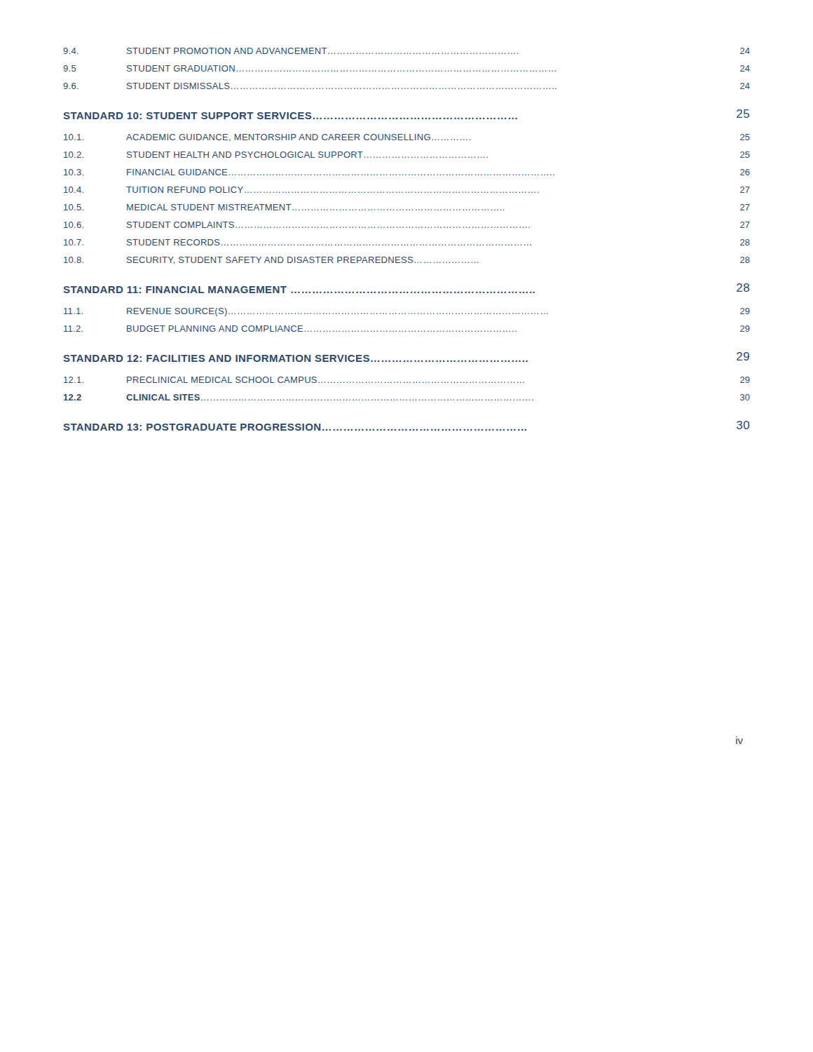| 9.4. | STUDENT PROMOTION AND ADVANCEMENT ……………………………………………………. | 24 |
| 9.5 | STUDENT GRADUATION ………………………………………………………………………………………… | 24 |
| 9.6. | STUDENT DISMISSALS ………………………………………………………………………………………….. | 24 |
| STANDARD 10: STUDENT SUPPORT SERVICES ………………………………………………… | 25 |
| 10.1. | ACADEMIC GUIDANCE, MENTORSHIP AND CAREER COUNSELLING …………. | 25 |
| 10.2. | STUDENT HEALTH AND PSYCHOLOGICAL SUPPORT …………………………………. | 25 |
| 10.3. | FINANCIAL GUIDANCE ………………………………………………………………………………………….. | 26 |
| 10.4. | TUITION REFUND POLICY …………………………………………………………………………………. | 27 |
| 10.5. | MEDICAL STUDENT MISTREATMENT ………………………………………………………….. | 27 |
| 10.6. | STUDENT COMPLAINTS …………………………………………………………………………………. | 27 |
| 10.7. | STUDENT RECORDS ……………………………………………………………………………………… | 28 |
| 10.8. | SECURITY, STUDENT SAFETY AND DISASTER PREPAREDNESS ………………… | 28 |
| STANDARD 11: FINANCIAL MANAGEMENT ………………………………………………………….. | 28 |
| 11.1. | REVENUE SOURCE(S) ………………………………………………………………………………………… | 29 |
| 11.2. | BUDGET PLANNING AND COMPLIANCE ………………………………………………………….. | 29 |
| STANDARD 12: FACILITIES AND INFORMATION SERVICES …………………………………….. | 29 |
| 12.1. | PRECLINICAL MEDICAL SCHOOL CAMPUS ………………………………………………………… | 29 |
| 12.2 | CLINICAL SITES ……………………………………………………………………………………………. | 30 |
| STANDARD 13: POSTGRADUATE PROGRESSION ………………………………………………… | 30 |
iv